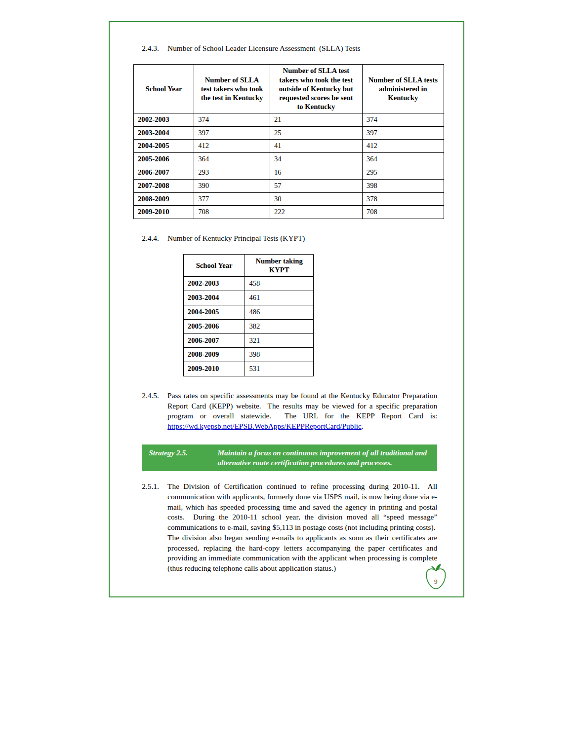2.4.3.
Number of School Leader Licensure Assessment (SLLA) Tests
| School Year | Number of SLLA test takers who took the test in Kentucky | Number of SLLA test takers who took the test outside of Kentucky but requested scores be sent to Kentucky | Number of SLLA tests administered in Kentucky |
| --- | --- | --- | --- |
| 2002-2003 | 374 | 21 | 374 |
| 2003-2004 | 397 | 25 | 397 |
| 2004-2005 | 412 | 41 | 412 |
| 2005-2006 | 364 | 34 | 364 |
| 2006-2007 | 293 | 16 | 295 |
| 2007-2008 | 390 | 57 | 398 |
| 2008-2009 | 377 | 30 | 378 |
| 2009-2010 | 708 | 222 | 708 |
2.4.4.
Number of Kentucky Principal Tests (KYPT)
| School Year | Number taking KYPT |
| --- | --- |
| 2002-2003 | 458 |
| 2003-2004 | 461 |
| 2004-2005 | 486 |
| 2005-2006 | 382 |
| 2006-2007 | 321 |
| 2008-2009 | 398 |
| 2009-2010 | 531 |
2.4.5.
Pass rates on specific assessments may be found at the Kentucky Educator Preparation Report Card (KEPP) website. The results may be viewed for a specific preparation program or overall statewide. The URL for the KEPP Report Card is: https://wd.kyepsb.net/EPSB.WebApps/KEPPReportCard/Public.
Strategy 2.5.
Maintain a focus on continuous improvement of all traditional and alternative route certification procedures and processes.
2.5.1.
The Division of Certification continued to refine processing during 2010-11. All communication with applicants, formerly done via USPS mail, is now being done via e-mail, which has speeded processing time and saved the agency in printing and postal costs. During the 2010-11 school year, the division moved all “speed message” communications to e-mail, saving $5,113 in postage costs (not including printing costs). The division also began sending e-mails to applicants as soon as their certificates are processed, replacing the hard-copy letters accompanying the paper certificates and providing an immediate communication with the applicant when processing is complete (thus reducing telephone calls about application status.)
9